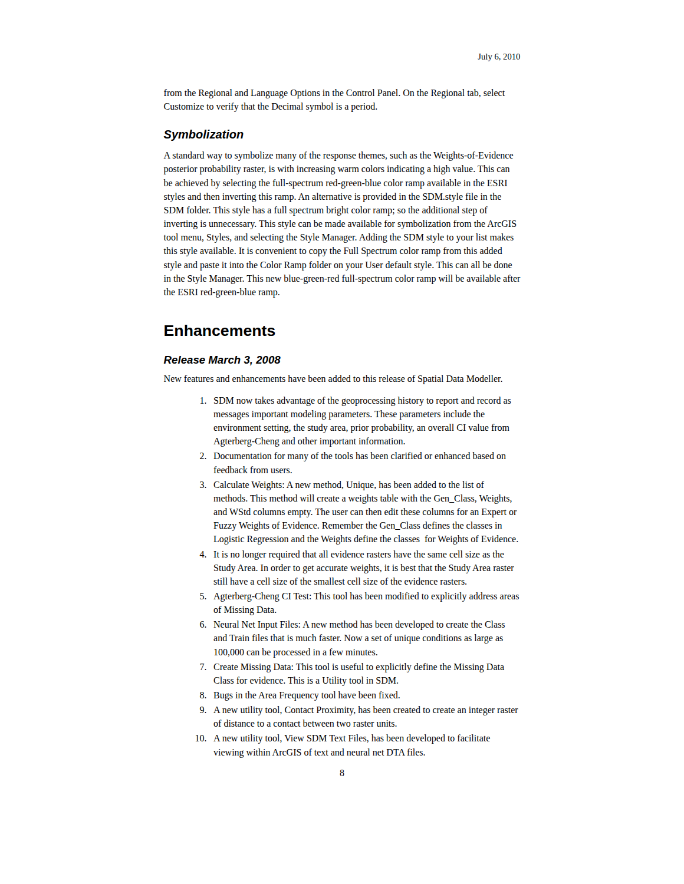July 6, 2010
from the Regional and Language Options in the Control Panel. On the Regional tab, select Customize to verify that the Decimal symbol is a period.
Symbolization
A standard way to symbolize many of the response themes, such as the Weights-of-Evidence posterior probability raster, is with increasing warm colors indicating a high value. This can be achieved by selecting the full-spectrum red-green-blue color ramp available in the ESRI styles and then inverting this ramp. An alternative is provided in the SDM.style file in the SDM folder. This style has a full spectrum bright color ramp; so the additional step of inverting is unnecessary. This style can be made available for symbolization from the ArcGIS tool menu, Styles, and selecting the Style Manager. Adding the SDM style to your list makes this style available. It is convenient to copy the Full Spectrum color ramp from this added style and paste it into the Color Ramp folder on your User default style. This can all be done in the Style Manager. This new blue-green-red full-spectrum color ramp will be available after the ESRI red-green-blue ramp.
Enhancements
Release March 3, 2008
New features and enhancements have been added to this release of Spatial Data Modeller.
SDM now takes advantage of the geoprocessing history to report and record as messages important modeling parameters. These parameters include the environment setting, the study area, prior probability, an overall CI value from Agterberg-Cheng and other important information.
Documentation for many of the tools has been clarified or enhanced based on feedback from users.
Calculate Weights: A new method, Unique, has been added to the list of methods. This method will create a weights table with the Gen_Class, Weights, and WStd columns empty. The user can then edit these columns for an Expert or Fuzzy Weights of Evidence. Remember the Gen_Class defines the classes in Logistic Regression and the Weights define the classes for Weights of Evidence.
It is no longer required that all evidence rasters have the same cell size as the Study Area. In order to get accurate weights, it is best that the Study Area raster still have a cell size of the smallest cell size of the evidence rasters.
Agterberg-Cheng CI Test: This tool has been modified to explicitly address areas of Missing Data.
Neural Net Input Files: A new method has been developed to create the Class and Train files that is much faster. Now a set of unique conditions as large as 100,000 can be processed in a few minutes.
Create Missing Data: This tool is useful to explicitly define the Missing Data Class for evidence. This is a Utility tool in SDM.
Bugs in the Area Frequency tool have been fixed.
A new utility tool, Contact Proximity, has been created to create an integer raster of distance to a contact between two raster units.
A new utility tool, View SDM Text Files, has been developed to facilitate viewing within ArcGIS of text and neural net DTA files.
8